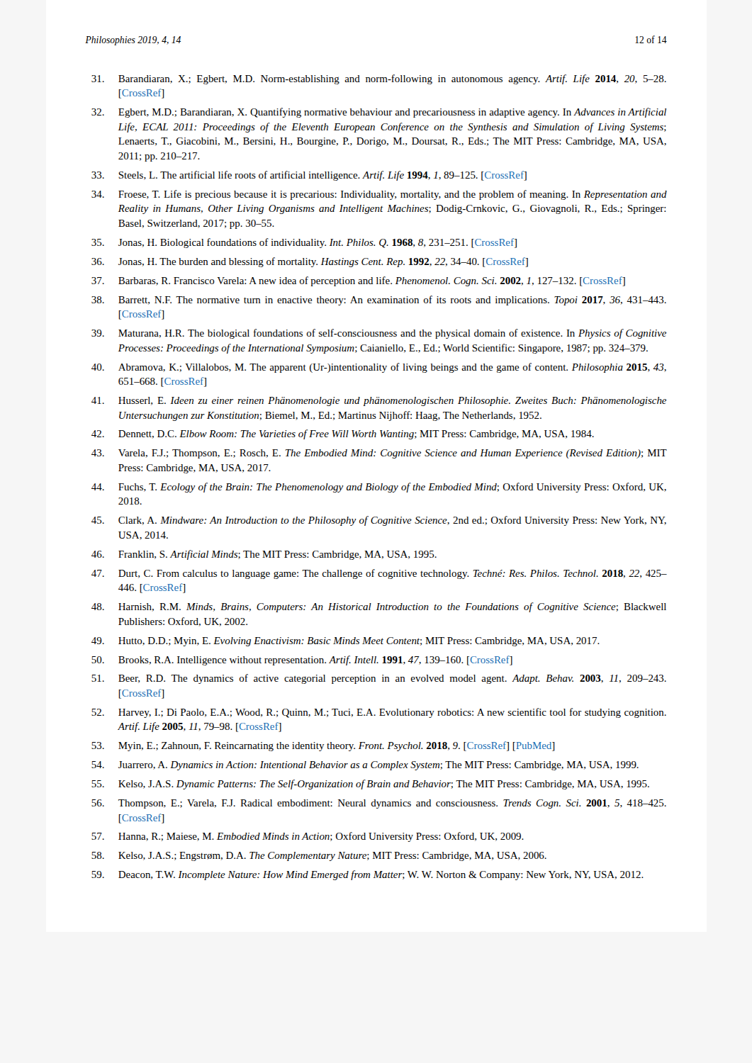Philosophies 2019, 4, 14 12 of 14
Barandiaran, X.; Egbert, M.D. Norm-establishing and norm-following in autonomous agency. Artif. Life 2014, 20, 5–28. [CrossRef]
Egbert, M.D.; Barandiaran, X. Quantifying normative behaviour and precariousness in adaptive agency. In Advances in Artificial Life, ECAL 2011: Proceedings of the Eleventh European Conference on the Synthesis and Simulation of Living Systems; Lenaerts, T., Giacobini, M., Bersini, H., Bourgine, P., Dorigo, M., Doursat, R., Eds.; The MIT Press: Cambridge, MA, USA, 2011; pp. 210–217.
Steels, L. The artificial life roots of artificial intelligence. Artif. Life 1994, 1, 89–125. [CrossRef]
Froese, T. Life is precious because it is precarious: Individuality, mortality, and the problem of meaning. In Representation and Reality in Humans, Other Living Organisms and Intelligent Machines; Dodig-Crnkovic, G., Giovagnoli, R., Eds.; Springer: Basel, Switzerland, 2017; pp. 30–55.
Jonas, H. Biological foundations of individuality. Int. Philos. Q. 1968, 8, 231–251. [CrossRef]
Jonas, H. The burden and blessing of mortality. Hastings Cent. Rep. 1992, 22, 34–40. [CrossRef]
Barbaras, R. Francisco Varela: A new idea of perception and life. Phenomenol. Cogn. Sci. 2002, 1, 127–132. [CrossRef]
Barrett, N.F. The normative turn in enactive theory: An examination of its roots and implications. Topoi 2017, 36, 431–443. [CrossRef]
Maturana, H.R. The biological foundations of self-consciousness and the physical domain of existence. In Physics of Cognitive Processes: Proceedings of the International Symposium; Caianiello, E., Ed.; World Scientific: Singapore, 1987; pp. 324–379.
Abramova, K.; Villalobos, M. The apparent (Ur-)intentionality of living beings and the game of content. Philosophia 2015, 43, 651–668. [CrossRef]
Husserl, E. Ideen zu einer reinen Phänomenologie und phänomenologischen Philosophie. Zweites Buch: Phänomenologische Untersuchungen zur Konstitution; Biemel, M., Ed.; Martinus Nijhoff: Haag, The Netherlands, 1952.
Dennett, D.C. Elbow Room: The Varieties of Free Will Worth Wanting; MIT Press: Cambridge, MA, USA, 1984.
Varela, F.J.; Thompson, E.; Rosch, E. The Embodied Mind: Cognitive Science and Human Experience (Revised Edition); MIT Press: Cambridge, MA, USA, 2017.
Fuchs, T. Ecology of the Brain: The Phenomenology and Biology of the Embodied Mind; Oxford University Press: Oxford, UK, 2018.
Clark, A. Mindware: An Introduction to the Philosophy of Cognitive Science, 2nd ed.; Oxford University Press: New York, NY, USA, 2014.
Franklin, S. Artificial Minds; The MIT Press: Cambridge, MA, USA, 1995.
Durt, C. From calculus to language game: The challenge of cognitive technology. Techné: Res. Philos. Technol. 2018, 22, 425–446. [CrossRef]
Harnish, R.M. Minds, Brains, Computers: An Historical Introduction to the Foundations of Cognitive Science; Blackwell Publishers: Oxford, UK, 2002.
Hutto, D.D.; Myin, E. Evolving Enactivism: Basic Minds Meet Content; MIT Press: Cambridge, MA, USA, 2017.
Brooks, R.A. Intelligence without representation. Artif. Intell. 1991, 47, 139–160. [CrossRef]
Beer, R.D. The dynamics of active categorial perception in an evolved model agent. Adapt. Behav. 2003, 11, 209–243. [CrossRef]
Harvey, I.; Di Paolo, E.A.; Wood, R.; Quinn, M.; Tuci, E.A. Evolutionary robotics: A new scientific tool for studying cognition. Artif. Life 2005, 11, 79–98. [CrossRef]
Myin, E.; Zahnoun, F. Reincarnating the identity theory. Front. Psychol. 2018, 9. [CrossRef] [PubMed]
Juarrero, A. Dynamics in Action: Intentional Behavior as a Complex System; The MIT Press: Cambridge, MA, USA, 1999.
Kelso, J.A.S. Dynamic Patterns: The Self-Organization of Brain and Behavior; The MIT Press: Cambridge, MA, USA, 1995.
Thompson, E.; Varela, F.J. Radical embodiment: Neural dynamics and consciousness. Trends Cogn. Sci. 2001, 5, 418–425. [CrossRef]
Hanna, R.; Maiese, M. Embodied Minds in Action; Oxford University Press: Oxford, UK, 2009.
Kelso, J.A.S.; Engstrøm, D.A. The Complementary Nature; MIT Press: Cambridge, MA, USA, 2006.
Deacon, T.W. Incomplete Nature: How Mind Emerged from Matter; W. W. Norton & Company: New York, NY, USA, 2012.